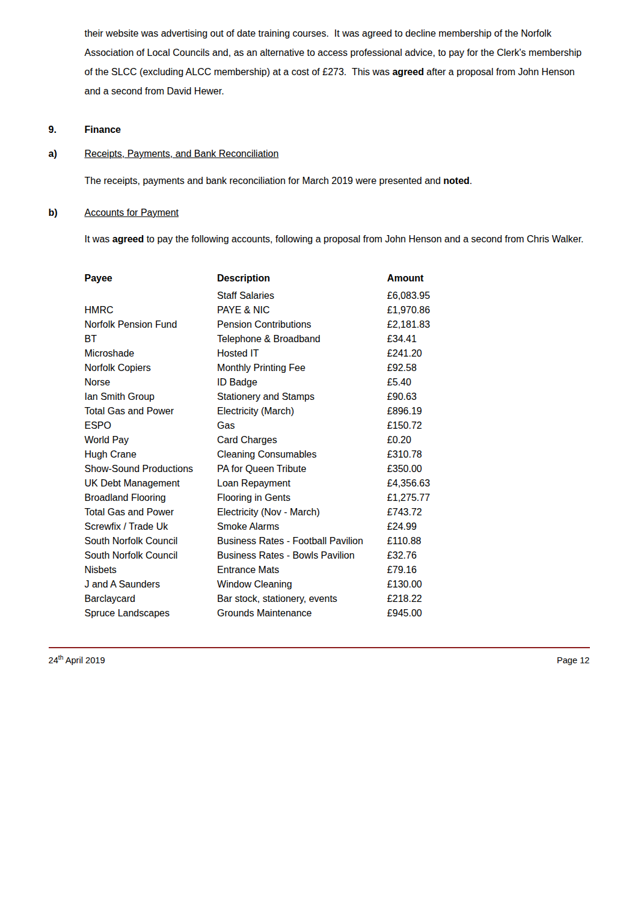their website was advertising out of date training courses. It was agreed to decline membership of the Norfolk Association of Local Councils and, as an alternative to access professional advice, to pay for the Clerk's membership of the SLCC (excluding ALCC membership) at a cost of £273. This was agreed after a proposal from John Henson and a second from David Hewer.
9.
Finance
a)
Receipts, Payments, and Bank Reconciliation
The receipts, payments and bank reconciliation for March 2019 were presented and noted.
b)
Accounts for Payment
It was agreed to pay the following accounts, following a proposal from John Henson and a second from Chris Walker.
| Payee | Description | Amount |
| --- | --- | --- |
| | Staff Salaries | £6,083.95 |
| HMRC | PAYE & NIC | £1,970.86 |
| Norfolk Pension Fund | Pension Contributions | £2,181.83 |
| BT | Telephone & Broadband | £34.41 |
| Microshade | Hosted IT | £241.20 |
| Norfolk Copiers | Monthly Printing Fee | £92.58 |
| Norse | ID Badge | £5.40 |
| Ian Smith Group | Stationery and Stamps | £90.63 |
| Total Gas and Power | Electricity (March) | £896.19 |
| ESPO | Gas | £150.72 |
| World Pay | Card Charges | £0.20 |
| Hugh Crane | Cleaning Consumables | £310.78 |
| Show-Sound Productions | PA for Queen Tribute | £350.00 |
| UK Debt Management | Loan Repayment | £4,356.63 |
| Broadland Flooring | Flooring in Gents | £1,275.77 |
| Total Gas and Power | Electricity (Nov - March) | £743.72 |
| Screwfix / Trade Uk | Smoke Alarms | £24.99 |
| South Norfolk Council | Business Rates - Football Pavilion | £110.88 |
| South Norfolk Council | Business Rates - Bowls Pavilion | £32.76 |
| Nisbets | Entrance Mats | £79.16 |
| J and A Saunders | Window Cleaning | £130.00 |
| Barclaycard | Bar stock, stationery, events | £218.22 |
| Spruce Landscapes | Grounds Maintenance | £945.00 |
24th April 2019 Page 12